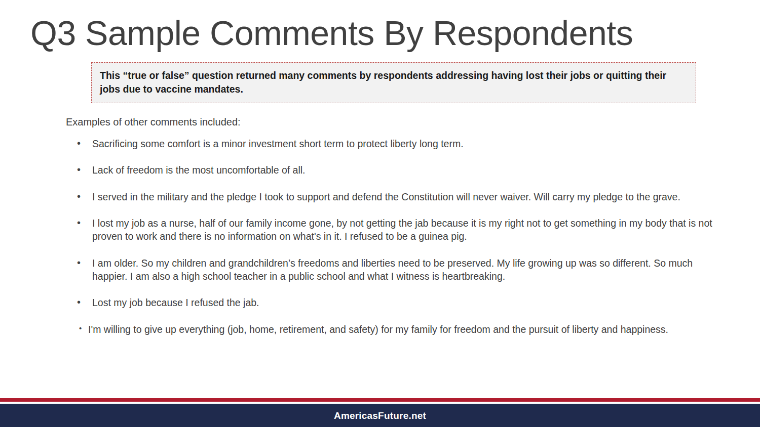Q3 Sample Comments By Respondents
This “true or false” question returned many comments by respondents addressing having lost their jobs or quitting their jobs due to vaccine mandates.
Examples of other comments included:
Sacrificing some comfort is a minor investment short term to protect liberty long term.
Lack of freedom is the most uncomfortable of all.
I served in the military and the pledge I took to support and defend the Constitution will never waiver. Will carry my pledge to the grave.
I lost my job as a nurse, half of our family income gone, by not getting the jab because it is my right not to get something in my body that is not proven to work and there is no information on what's in it. I refused to be a guinea pig.
I am older. So my children and grandchildren’s freedoms and liberties need to be preserved. My life growing up was so different. So much happier. I am also a high school teacher in a public school and what I witness is heartbreaking.
Lost my job because I refused the jab.
I'm willing to give up everything (job, home, retirement, and safety) for my family for freedom and the pursuit of liberty and happiness.
AmericasFuture.net